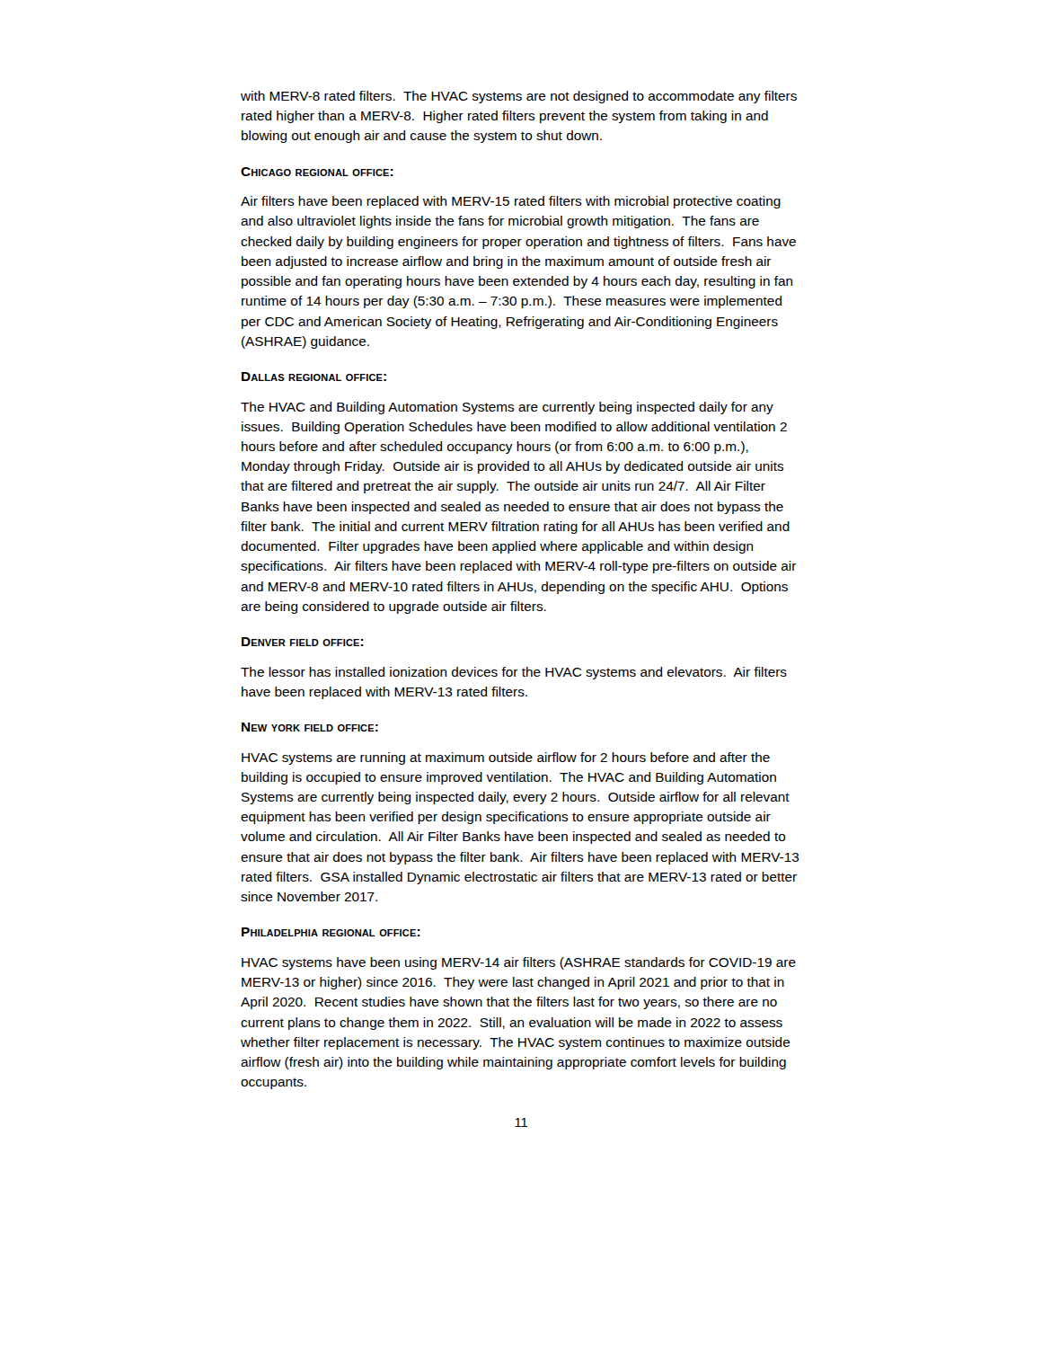with MERV-8 rated filters. The HVAC systems are not designed to accommodate any filters rated higher than a MERV-8. Higher rated filters prevent the system from taking in and blowing out enough air and cause the system to shut down.
Chicago Regional Office:
Air filters have been replaced with MERV-15 rated filters with microbial protective coating and also ultraviolet lights inside the fans for microbial growth mitigation. The fans are checked daily by building engineers for proper operation and tightness of filters. Fans have been adjusted to increase airflow and bring in the maximum amount of outside fresh air possible and fan operating hours have been extended by 4 hours each day, resulting in fan runtime of 14 hours per day (5:30 a.m. – 7:30 p.m.). These measures were implemented per CDC and American Society of Heating, Refrigerating and Air-Conditioning Engineers (ASHRAE) guidance.
Dallas Regional Office:
The HVAC and Building Automation Systems are currently being inspected daily for any issues. Building Operation Schedules have been modified to allow additional ventilation 2 hours before and after scheduled occupancy hours (or from 6:00 a.m. to 6:00 p.m.), Monday through Friday. Outside air is provided to all AHUs by dedicated outside air units that are filtered and pretreat the air supply. The outside air units run 24/7. All Air Filter Banks have been inspected and sealed as needed to ensure that air does not bypass the filter bank. The initial and current MERV filtration rating for all AHUs has been verified and documented. Filter upgrades have been applied where applicable and within design specifications. Air filters have been replaced with MERV-4 roll-type pre-filters on outside air and MERV-8 and MERV-10 rated filters in AHUs, depending on the specific AHU. Options are being considered to upgrade outside air filters.
Denver Field Office:
The lessor has installed ionization devices for the HVAC systems and elevators. Air filters have been replaced with MERV-13 rated filters.
New York Field Office:
HVAC systems are running at maximum outside airflow for 2 hours before and after the building is occupied to ensure improved ventilation. The HVAC and Building Automation Systems are currently being inspected daily, every 2 hours. Outside airflow for all relevant equipment has been verified per design specifications to ensure appropriate outside air volume and circulation. All Air Filter Banks have been inspected and sealed as needed to ensure that air does not bypass the filter bank. Air filters have been replaced with MERV-13 rated filters. GSA installed Dynamic electrostatic air filters that are MERV-13 rated or better since November 2017.
Philadelphia Regional Office:
HVAC systems have been using MERV-14 air filters (ASHRAE standards for COVID-19 are MERV-13 or higher) since 2016. They were last changed in April 2021 and prior to that in April 2020. Recent studies have shown that the filters last for two years, so there are no current plans to change them in 2022. Still, an evaluation will be made in 2022 to assess whether filter replacement is necessary. The HVAC system continues to maximize outside airflow (fresh air) into the building while maintaining appropriate comfort levels for building occupants.
11